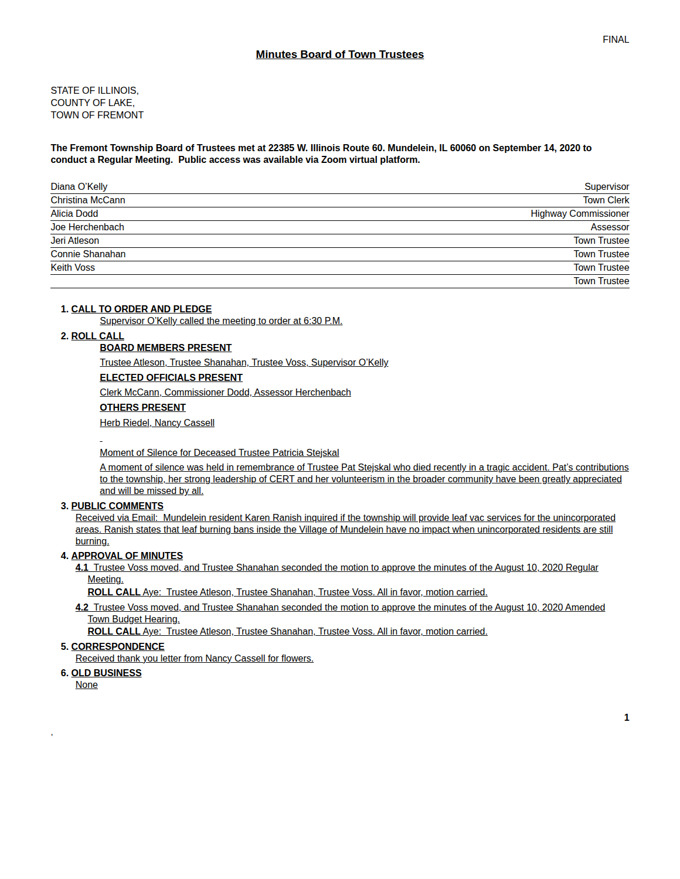FINAL
Minutes Board of Town Trustees
STATE OF ILLINOIS,
COUNTY OF LAKE,
TOWN OF FREMONT
The Fremont Township Board of Trustees met at 22385 W. Illinois Route 60. Mundelein, IL 60060 on September 14, 2020 to conduct a Regular Meeting. Public access was available via Zoom virtual platform.
| Diana O’Kelly | Supervisor |
| Christina McCann | Town Clerk |
| Alicia Dodd | Highway Commissioner |
| Joe Herchenbach | Assessor |
| Jeri Atleson | Town Trustee |
| Connie Shanahan | Town Trustee |
| Keith Voss | Town Trustee |
| | Town Trustee |
CALL TO ORDER AND PLEDGE
Supervisor O’Kelly called the meeting to order at 6:30 P.M.
ROLL CALL
BOARD MEMBERS PRESENT
Trustee Atleson, Trustee Shanahan, Trustee Voss, Supervisor O’Kelly
ELECTED OFFICIALS PRESENT
Clerk McCann, Commissioner Dodd, Assessor Herchenbach
OTHERS PRESENT
Herb Riedel, Nancy Cassell
Moment of Silence for Deceased Trustee Patricia Stejskal
A moment of silence was held in remembrance of Trustee Pat Stejskal who died recently in a tragic accident. Pat’s contributions to the township, her strong leadership of CERT and her volunteerism in the broader community have been greatly appreciated and will be missed by all.
PUBLIC COMMENTS
Received via Email: Mundelein resident Karen Ranish inquired if the township will provide leaf vac services for the unincorporated areas. Ranish states that leaf burning bans inside the Village of Mundelein have no impact when unincorporated residents are still burning.
APPROVAL OF MINUTES
4.1 Trustee Voss moved, and Trustee Shanahan seconded the motion to approve the minutes of the August 10, 2020 Regular Meeting.
ROLL CALL Aye: Trustee Atleson, Trustee Shanahan, Trustee Voss. All in favor, motion carried.
4.2 Trustee Voss moved, and Trustee Shanahan seconded the motion to approve the minutes of the August 10, 2020 Amended Town Budget Hearing.
ROLL CALL Aye: Trustee Atleson, Trustee Shanahan, Trustee Voss. All in favor, motion carried.
CORRESPONDENCE
Received thank you letter from Nancy Cassell for flowers.
OLD BUSINESS
None
1
,